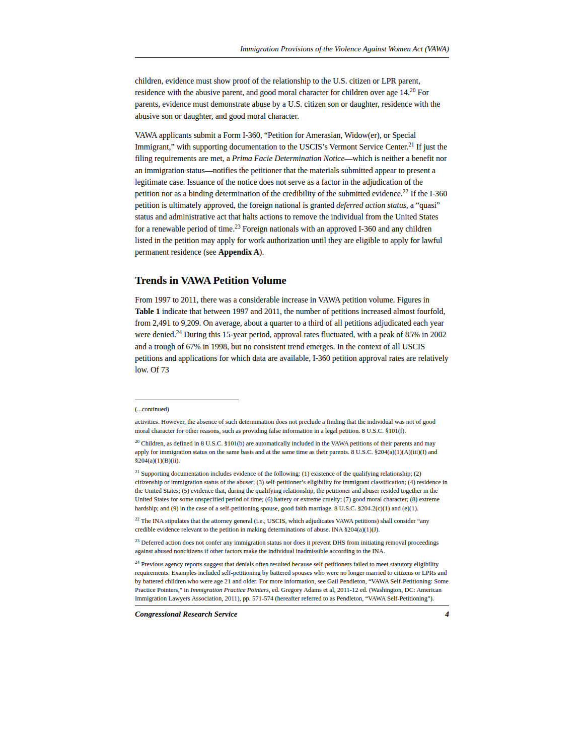Immigration Provisions of the Violence Against Women Act (VAWA)
children, evidence must show proof of the relationship to the U.S. citizen or LPR parent, residence with the abusive parent, and good moral character for children over age 14.20 For parents, evidence must demonstrate abuse by a U.S. citizen son or daughter, residence with the abusive son or daughter, and good moral character.
VAWA applicants submit a Form I-360, “Petition for Amerasian, Widow(er), or Special Immigrant,” with supporting documentation to the USCIS’s Vermont Service Center.21 If just the filing requirements are met, a Prima Facie Determination Notice—which is neither a benefit nor an immigration status—notifies the petitioner that the materials submitted appear to present a legitimate case. Issuance of the notice does not serve as a factor in the adjudication of the petition nor as a binding determination of the credibility of the submitted evidence.22 If the I-360 petition is ultimately approved, the foreign national is granted deferred action status, a “quasi” status and administrative act that halts actions to remove the individual from the United States for a renewable period of time.23 Foreign nationals with an approved I-360 and any children listed in the petition may apply for work authorization until they are eligible to apply for lawful permanent residence (see Appendix A).
Trends in VAWA Petition Volume
From 1997 to 2011, there was a considerable increase in VAWA petition volume. Figures in Table 1 indicate that between 1997 and 2011, the number of petitions increased almost fourfold, from 2,491 to 9,209. On average, about a quarter to a third of all petitions adjudicated each year were denied.24 During this 15-year period, approval rates fluctuated, with a peak of 85% in 2002 and a trough of 67% in 1998, but no consistent trend emerges. In the context of all USCIS petitions and applications for which data are available, I-360 petition approval rates are relatively low. Of 73
(...continued)
activities. However, the absence of such determination does not preclude a finding that the individual was not of good moral character for other reasons, such as providing false information in a legal petition. 8 U.S.C. §101(f).
20 Children, as defined in 8 U.S.C. §101(b) are automatically included in the VAWA petitions of their parents and may apply for immigration status on the same basis and at the same time as their parents. 8 U.S.C. §204(a)(1)(A)(iii)(I) and §204(a)(1)(B)(ii).
21 Supporting documentation includes evidence of the following: (1) existence of the qualifying relationship; (2) citizenship or immigration status of the abuser; (3) self-petitioner’s eligibility for immigrant classification; (4) residence in the United States; (5) evidence that, during the qualifying relationship, the petitioner and abuser resided together in the United States for some unspecified period of time; (6) battery or extreme cruelty; (7) good moral character; (8) extreme hardship; and (9) in the case of a self-petitioning spouse, good faith marriage. 8 U.S.C. §204.2(c)(1) and (e)(1).
22 The INA stipulates that the attorney general (i.e., USCIS, which adjudicates VAWA petitions) shall consider “any credible evidence relevant to the petition in making determinations of abuse. INA §204(a)(1)(J).
23 Deferred action does not confer any immigration status nor does it prevent DHS from initiating removal proceedings against abused noncitizens if other factors make the individual inadmissible according to the INA.
24 Previous agency reports suggest that denials often resulted because self-petitioners failed to meet statutory eligibility requirements. Examples included self-petitioning by battered spouses who were no longer married to citizens or LPRs and by battered children who were age 21 and older. For more information, see Gail Pendleton, “VAWA Self-Petitioning: Some Practice Pointers,” in Immigration Practice Pointers, ed. Gregory Adams et al, 2011-12 ed. (Washington, DC: American Immigration Lawyers Association, 2011), pp. 571-574 (hereafter referred to as Pendleton, “VAWA Self-Petitioning”).
Congressional Research Service 4